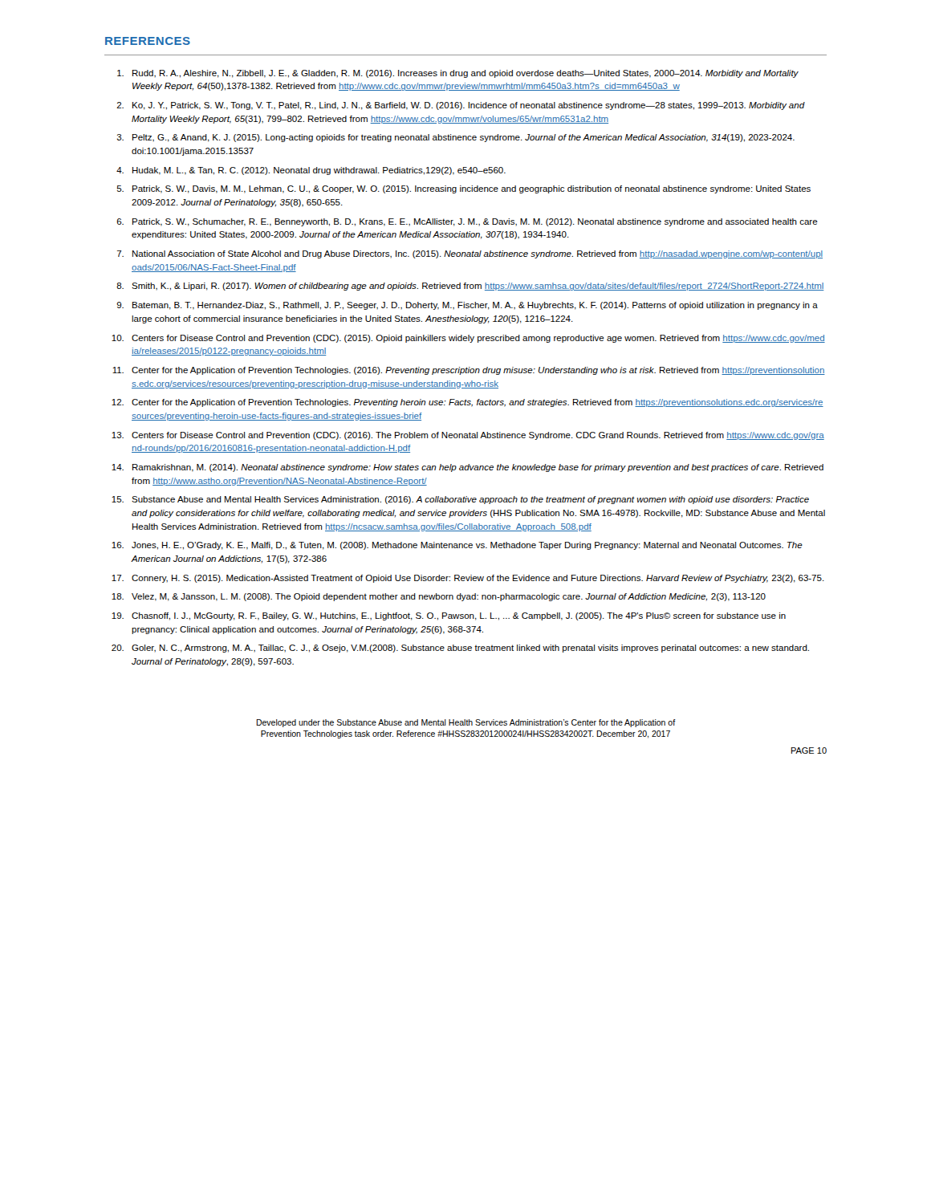REFERENCES
Rudd, R. A., Aleshire, N., Zibbell, J. E., & Gladden, R. M. (2016). Increases in drug and opioid overdose deaths—United States, 2000–2014. Morbidity and Mortality Weekly Report, 64(50),1378-1382. Retrieved from http://www.cdc.gov/mmwr/preview/mmwrhtml/mm6450a3.htm?s_cid=mm6450a3_w
Ko, J. Y., Patrick, S. W., Tong, V. T., Patel, R., Lind, J. N., & Barfield, W. D. (2016). Incidence of neonatal abstinence syndrome—28 states, 1999–2013. Morbidity and Mortality Weekly Report, 65(31), 799–802. Retrieved from https://www.cdc.gov/mmwr/volumes/65/wr/mm6531a2.htm
Peltz, G., & Anand, K. J. (2015). Long-acting opioids for treating neonatal abstinence syndrome. Journal of the American Medical Association, 314(19), 2023-2024. doi:10.1001/jama.2015.13537
Hudak, M. L., & Tan, R. C. (2012). Neonatal drug withdrawal. Pediatrics,129(2), e540–e560.
Patrick, S. W., Davis, M. M., Lehman, C. U., & Cooper, W. O. (2015). Increasing incidence and geographic distribution of neonatal abstinence syndrome: United States 2009-2012. Journal of Perinatology, 35(8), 650-655.
Patrick, S. W., Schumacher, R. E., Benneyworth, B. D., Krans, E. E., McAllister, J. M., & Davis, M. M. (2012). Neonatal abstinence syndrome and associated health care expenditures: United States, 2000-2009. Journal of the American Medical Association, 307(18), 1934-1940.
National Association of State Alcohol and Drug Abuse Directors, Inc. (2015). Neonatal abstinence syndrome. Retrieved from http://nasadad.wpengine.com/wp-content/uploads/2015/06/NAS-Fact-Sheet-Final.pdf
Smith, K., & Lipari, R. (2017). Women of childbearing age and opioids. Retrieved from https://www.samhsa.gov/data/sites/default/files/report_2724/ShortReport-2724.html
Bateman, B. T., Hernandez-Diaz, S., Rathmell, J. P., Seeger, J. D., Doherty, M., Fischer, M. A., & Huybrechts, K. F. (2014). Patterns of opioid utilization in pregnancy in a large cohort of commercial insurance beneficiaries in the United States. Anesthesiology, 120(5), 1216–1224.
Centers for Disease Control and Prevention (CDC). (2015). Opioid painkillers widely prescribed among reproductive age women. Retrieved from https://www.cdc.gov/media/releases/2015/p0122-pregnancy-opioids.html
Center for the Application of Prevention Technologies. (2016). Preventing prescription drug misuse: Understanding who is at risk. Retrieved from https://preventionsolutions.edc.org/services/resources/preventing-prescription-drug-misuse-understanding-who-risk
Center for the Application of Prevention Technologies. Preventing heroin use: Facts, factors, and strategies. Retrieved from https://preventionsolutions.edc.org/services/resources/preventing-heroin-use-facts-figures-and-strategies-issues-brief
Centers for Disease Control and Prevention (CDC). (2016). The Problem of Neonatal Abstinence Syndrome. CDC Grand Rounds. Retrieved from https://www.cdc.gov/grand-rounds/pp/2016/20160816-presentation-neonatal-addiction-H.pdf
Ramakrishnan, M. (2014). Neonatal abstinence syndrome: How states can help advance the knowledge base for primary prevention and best practices of care. Retrieved from http://www.astho.org/Prevention/NAS-Neonatal-Abstinence-Report/
Substance Abuse and Mental Health Services Administration. (2016). A collaborative approach to the treatment of pregnant women with opioid use disorders: Practice and policy considerations for child welfare, collaborating medical, and service providers (HHS Publication No. SMA 16-4978). Rockville, MD: Substance Abuse and Mental Health Services Administration. Retrieved from https://ncsacw.samhsa.gov/files/Collaborative_Approach_508.pdf
Jones, H. E., O’Grady, K. E., Malfi, D., & Tuten, M. (2008). Methadone Maintenance vs. Methadone Taper During Pregnancy: Maternal and Neonatal Outcomes. The American Journal on Addictions, 17(5), 372-386
Connery, H. S. (2015). Medication-Assisted Treatment of Opioid Use Disorder: Review of the Evidence and Future Directions. Harvard Review of Psychiatry, 23(2), 63-75.
Velez, M, & Jansson, L. M. (2008). The Opioid dependent mother and newborn dyad: non-pharmacologic care. Journal of Addiction Medicine, 2(3), 113-120
Chasnoff, I. J., McGourty, R. F., Bailey, G. W., Hutchins, E., Lightfoot, S. O., Pawson, L. L., ... & Campbell, J. (2005). The 4P's Plus© screen for substance use in pregnancy: Clinical application and outcomes. Journal of Perinatology, 25(6), 368-374.
Goler, N. C., Armstrong, M. A., Taillac, C. J., & Osejo, V.M.(2008). Substance abuse treatment linked with prenatal visits improves perinatal outcomes: a new standard. Journal of Perinatology, 28(9), 597-603.
Developed under the Substance Abuse and Mental Health Services Administration’s Center for the Application of
Prevention Technologies task order. Reference #HHSS283201200024I/HHSS28342002T. December 20, 2017
PAGE 10